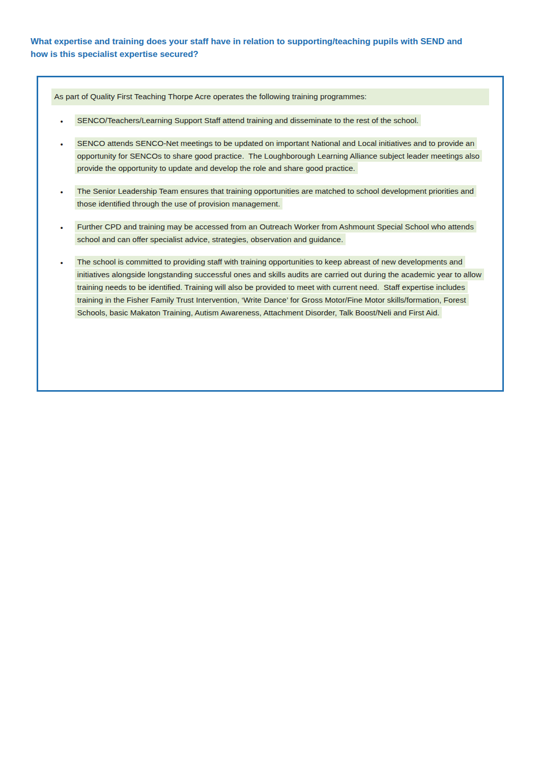What expertise and training does your staff have in relation to supporting/teaching pupils with SEND and how is this specialist expertise secured?
As part of Quality First Teaching Thorpe Acre operates the following training programmes:
SENCO/Teachers/Learning Support Staff attend training and disseminate to the rest of the school.
SENCO attends SENCO-Net meetings to be updated on important National and Local initiatives and to provide an opportunity for SENCOs to share good practice. The Loughborough Learning Alliance subject leader meetings also provide the opportunity to update and develop the role and share good practice.
The Senior Leadership Team ensures that training opportunities are matched to school development priorities and those identified through the use of provision management.
Further CPD and training may be accessed from an Outreach Worker from Ashmount Special School who attends school and can offer specialist advice, strategies, observation and guidance.
The school is committed to providing staff with training opportunities to keep abreast of new developments and initiatives alongside longstanding successful ones and skills audits are carried out during the academic year to allow training needs to be identified. Training will also be provided to meet with current need. Staff expertise includes training in the Fisher Family Trust Intervention, ‘Write Dance’ for Gross Motor/Fine Motor skills/formation, Forest Schools, basic Makaton Training, Autism Awareness, Attachment Disorder, Talk Boost/Neli and First Aid.